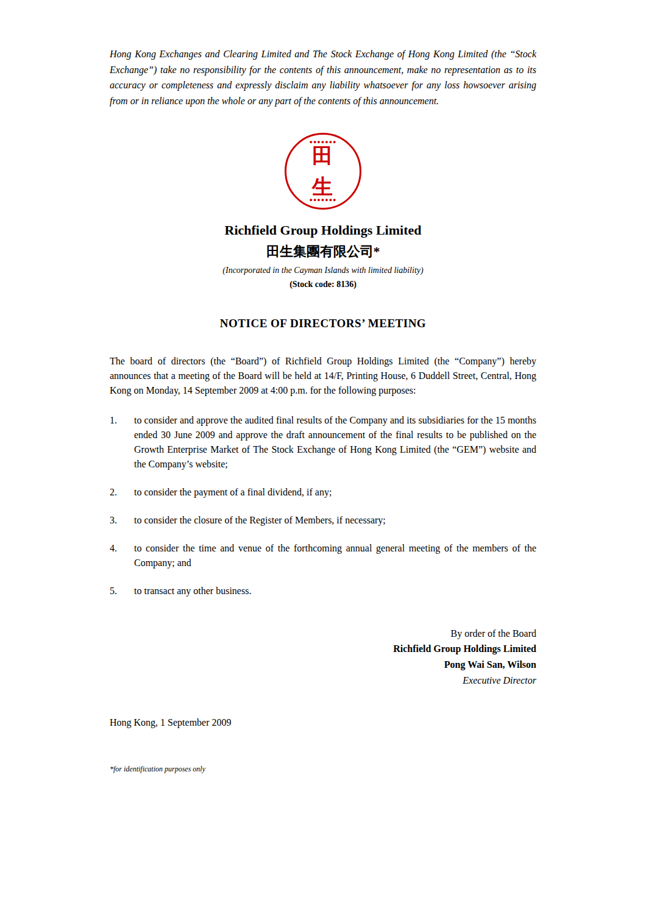Hong Kong Exchanges and Clearing Limited and The Stock Exchange of Hong Kong Limited (the “Stock Exchange”) take no responsibility for the contents of this announcement, make no representation as to its accuracy or completeness and expressly disclaim any liability whatsoever for any loss howsoever arising from or in reliance upon the whole or any part of the contents of this announcement.
●●●●●●●
田生
●●●●●●●
Richfield Group Holdings Limited
田生集團有限公司*
(Incorporated in the Cayman Islands with limited liability)
(Stock code: 8136)
NOTICE OF DIRECTORS’ MEETING
The board of directors (the “Board”) of Richfield Group Holdings Limited (the “Company”) hereby announces that a meeting of the Board will be held at 14/F, Printing House, 6 Duddell Street, Central, Hong Kong on Monday, 14 September 2009 at 4:00 p.m. for the following purposes:
to consider and approve the audited final results of the Company and its subsidiaries for the 15 months ended 30 June 2009 and approve the draft announcement of the final results to be published on the Growth Enterprise Market of The Stock Exchange of Hong Kong Limited (the “GEM”) website and the Company’s website;
to consider the payment of a final dividend, if any;
to consider the closure of the Register of Members, if necessary;
to consider the time and venue of the forthcoming annual general meeting of the members of the Company; and
to transact any other business.
By order of the Board
Richfield Group Holdings Limited
Pong Wai San, Wilson
Executive Director
Hong Kong, 1 September 2009
*for identification purposes only